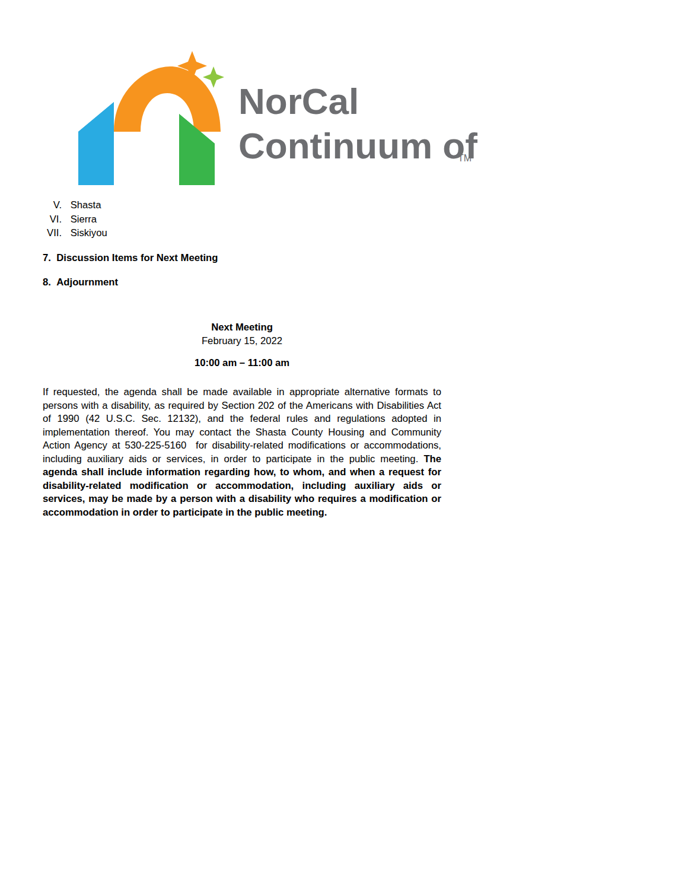NorCal Continuum of Care TM
Shasta
Sierra
Siskiyou
7. Discussion Items for Next Meeting
8. Adjournment
Next Meeting
February 15, 2022
10:00 am – 11:00 am
If requested, the agenda shall be made available in appropriate alternative formats to persons with a disability, as required by Section 202 of the Americans with Disabilities Act of 1990 (42 U.S.C. Sec. 12132), and the federal rules and regulations adopted in implementation thereof. You may contact the Shasta County Housing and Community Action Agency at 530-225-5160 for disability-related modifications or accommodations, including auxiliary aids or services, in order to participate in the public meeting. The agenda shall include information regarding how, to whom, and when a request for disability-related modification or accommodation, including auxiliary aids or services, may be made by a person with a disability who requires a modification or accommodation in order to participate in the public meeting.